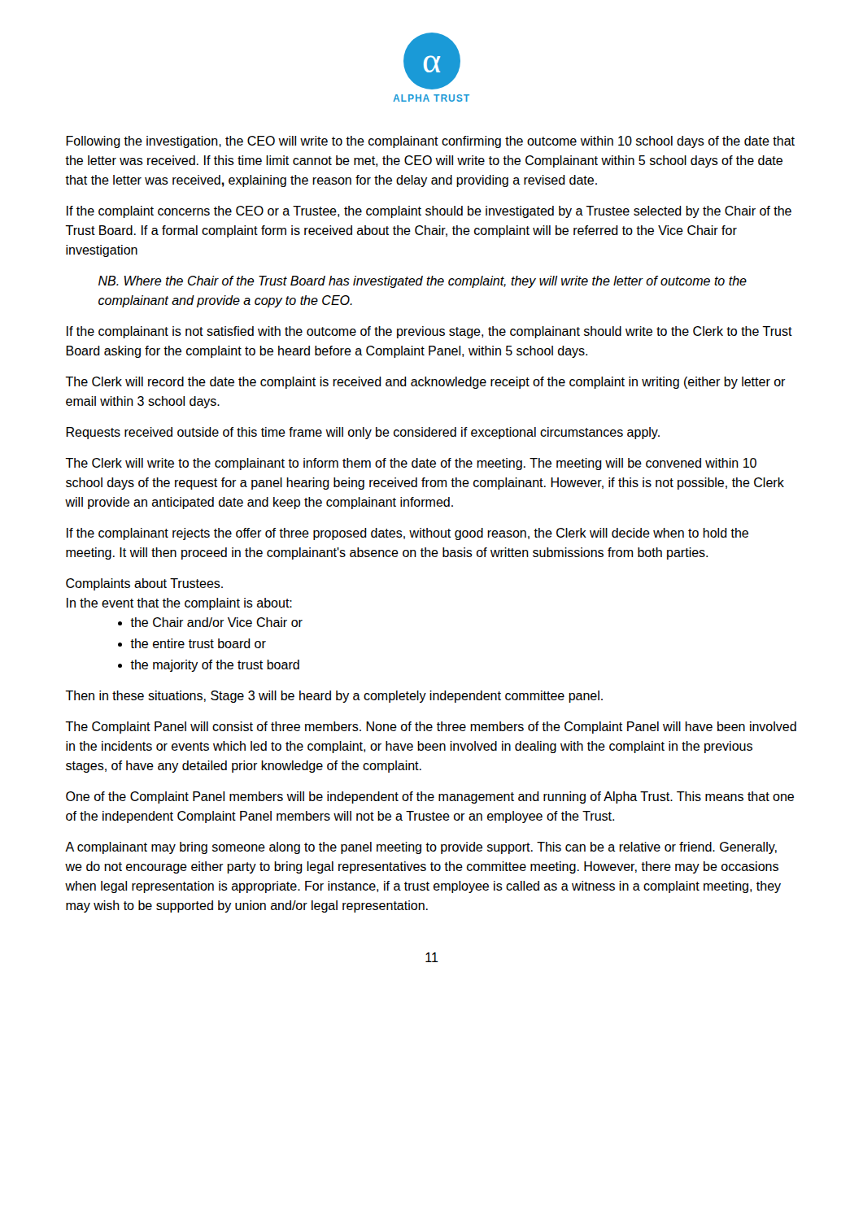α
ALPHA TRUST
Following the investigation, the CEO will write to the complainant confirming the outcome within 10 school days of the date that the letter was received. If this time limit cannot be met, the CEO will write to the Complainant within 5 school days of the date that the letter was received, explaining the reason for the delay and providing a revised date.
If the complaint concerns the CEO or a Trustee, the complaint should be investigated by a Trustee selected by the Chair of the Trust Board. If a formal complaint form is received about the Chair, the complaint will be referred to the Vice Chair for investigation
NB. Where the Chair of the Trust Board has investigated the complaint, they will write the letter of outcome to the complainant and provide a copy to the CEO.
If the complainant is not satisfied with the outcome of the previous stage, the complainant should write to the Clerk to the Trust Board asking for the complaint to be heard before a Complaint Panel, within 5 school days.
The Clerk will record the date the complaint is received and acknowledge receipt of the complaint in writing (either by letter or email within 3 school days.
Requests received outside of this time frame will only be considered if exceptional circumstances apply.
The Clerk will write to the complainant to inform them of the date of the meeting. The meeting will be convened within 10 school days of the request for a panel hearing being received from the complainant. However, if this is not possible, the Clerk will provide an anticipated date and keep the complainant informed.
If the complainant rejects the offer of three proposed dates, without good reason, the Clerk will decide when to hold the meeting. It will then proceed in the complainant's absence on the basis of written submissions from both parties.
Complaints about Trustees.
In the event that the complaint is about:
the Chair and/or Vice Chair or
the entire trust board or
the majority of the trust board
Then in these situations, Stage 3 will be heard by a completely independent committee panel.
The Complaint Panel will consist of three members. None of the three members of the Complaint Panel will have been involved in the incidents or events which led to the complaint, or have been involved in dealing with the complaint in the previous stages, of have any detailed prior knowledge of the complaint.
One of the Complaint Panel members will be independent of the management and running of Alpha Trust. This means that one of the independent Complaint Panel members will not be a Trustee or an employee of the Trust.
A complainant may bring someone along to the panel meeting to provide support. This can be a relative or friend. Generally, we do not encourage either party to bring legal representatives to the committee meeting. However, there may be occasions when legal representation is appropriate. For instance, if a trust employee is called as a witness in a complaint meeting, they may wish to be supported by union and/or legal representation.
11